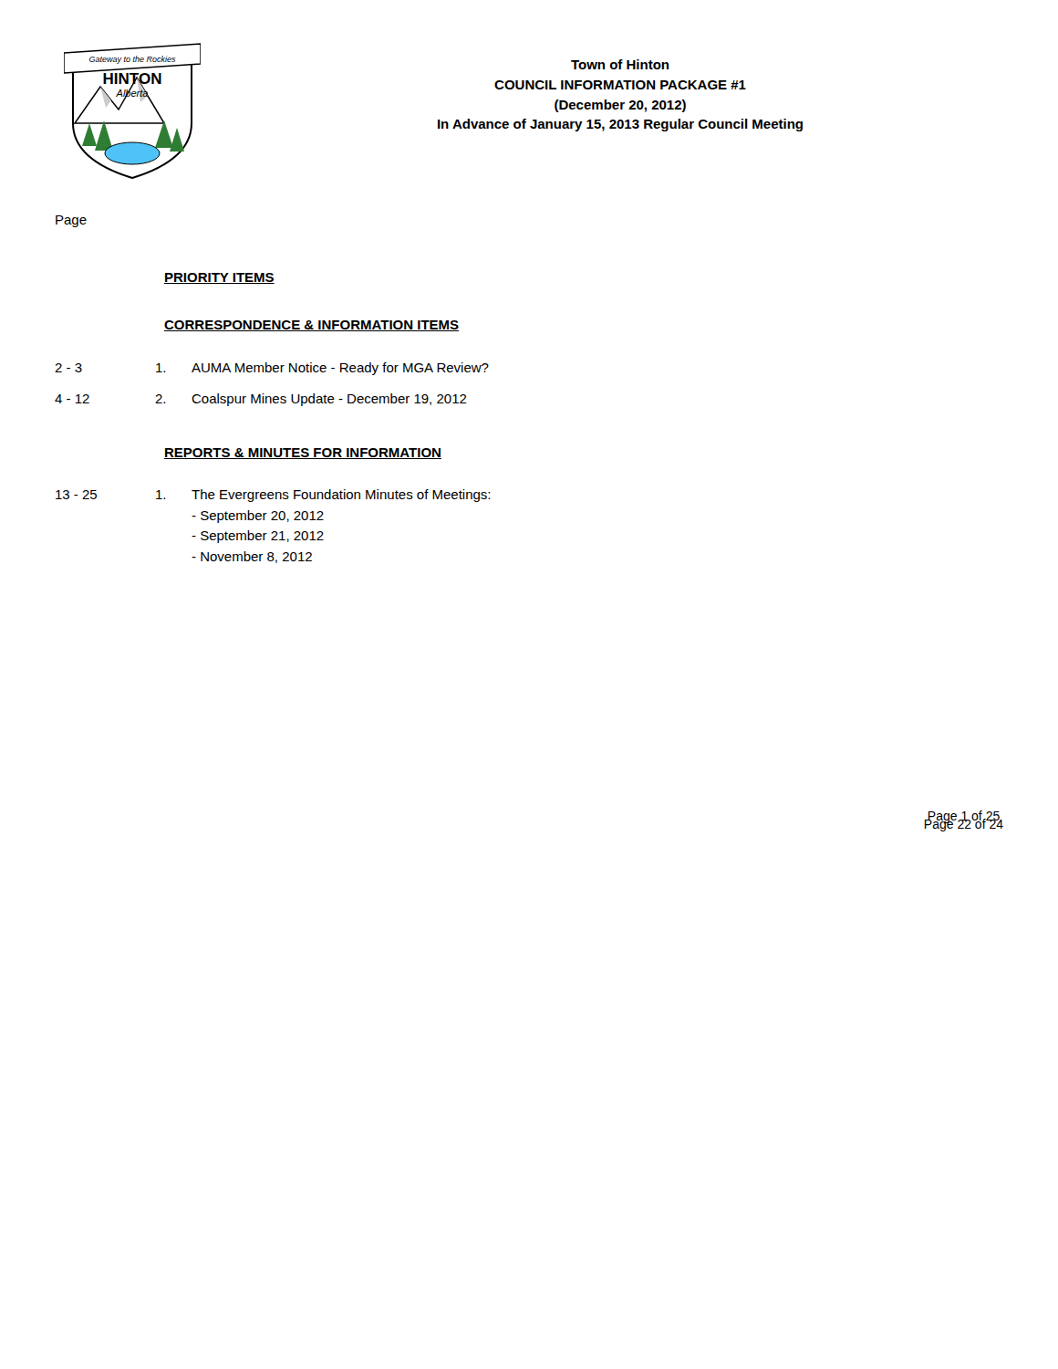Gateway to the Rockies HINTON Alberta
Town of Hinton
COUNCIL INFORMATION PACKAGE #1
(December 20, 2012)
In Advance of January 15, 2013 Regular Council Meeting
Page
PRIORITY ITEMS
CORRESPONDENCE & INFORMATION ITEMS
| 2 - 3 | 1. | AUMA Member Notice - Ready for MGA Review? |
| 4 - 12 | 2. | Coalspur Mines Update - December 19, 2012 |
REPORTS & MINUTES FOR INFORMATION
| 13 - 25 | 1. | The Evergreens Foundation Minutes of Meetings: - September 20, 2012 - September 21, 2012 - November 8, 2012 |
Page 1 of 25 Page 22 of 24